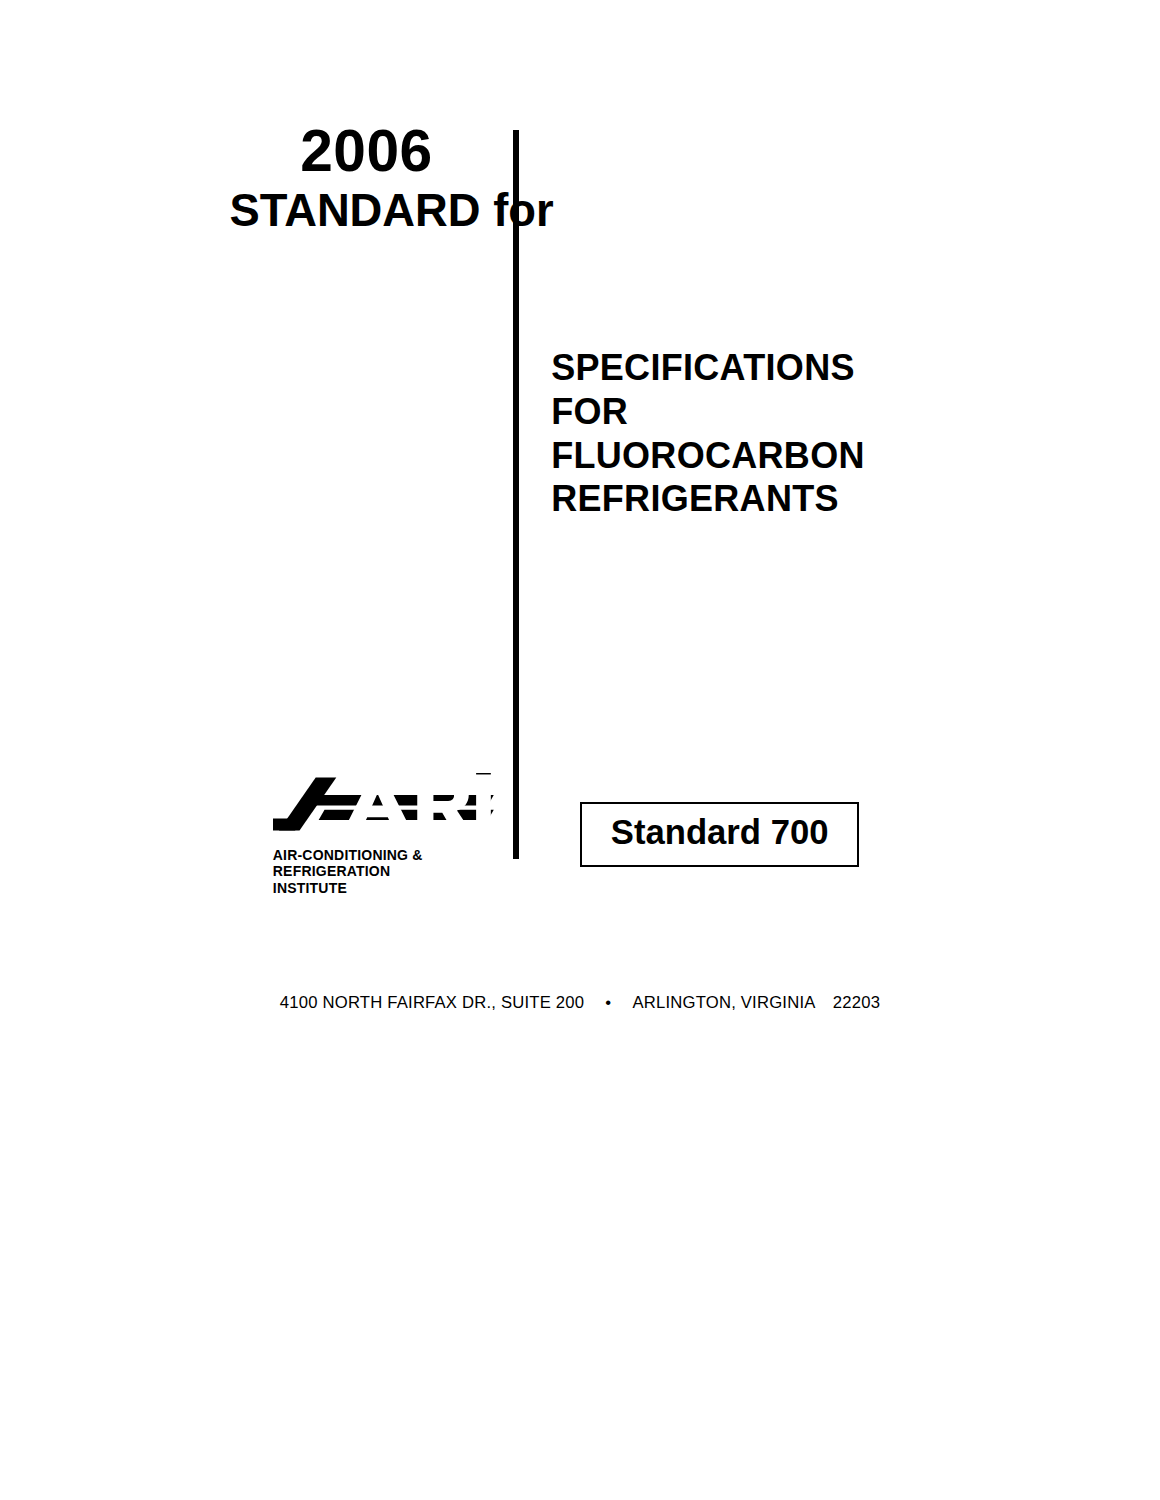2006
STANDARD for
SPECIFICATIONS
FOR
FLUOROCARBON
REFRIGERANTS
AIR-CONDITIONING &
REFRIGERATION
INSTITUTE
Standard 700
4100 NORTH FAIRFAX DR., SUITE 200•ARLINGTON, VIRGINIA 22203